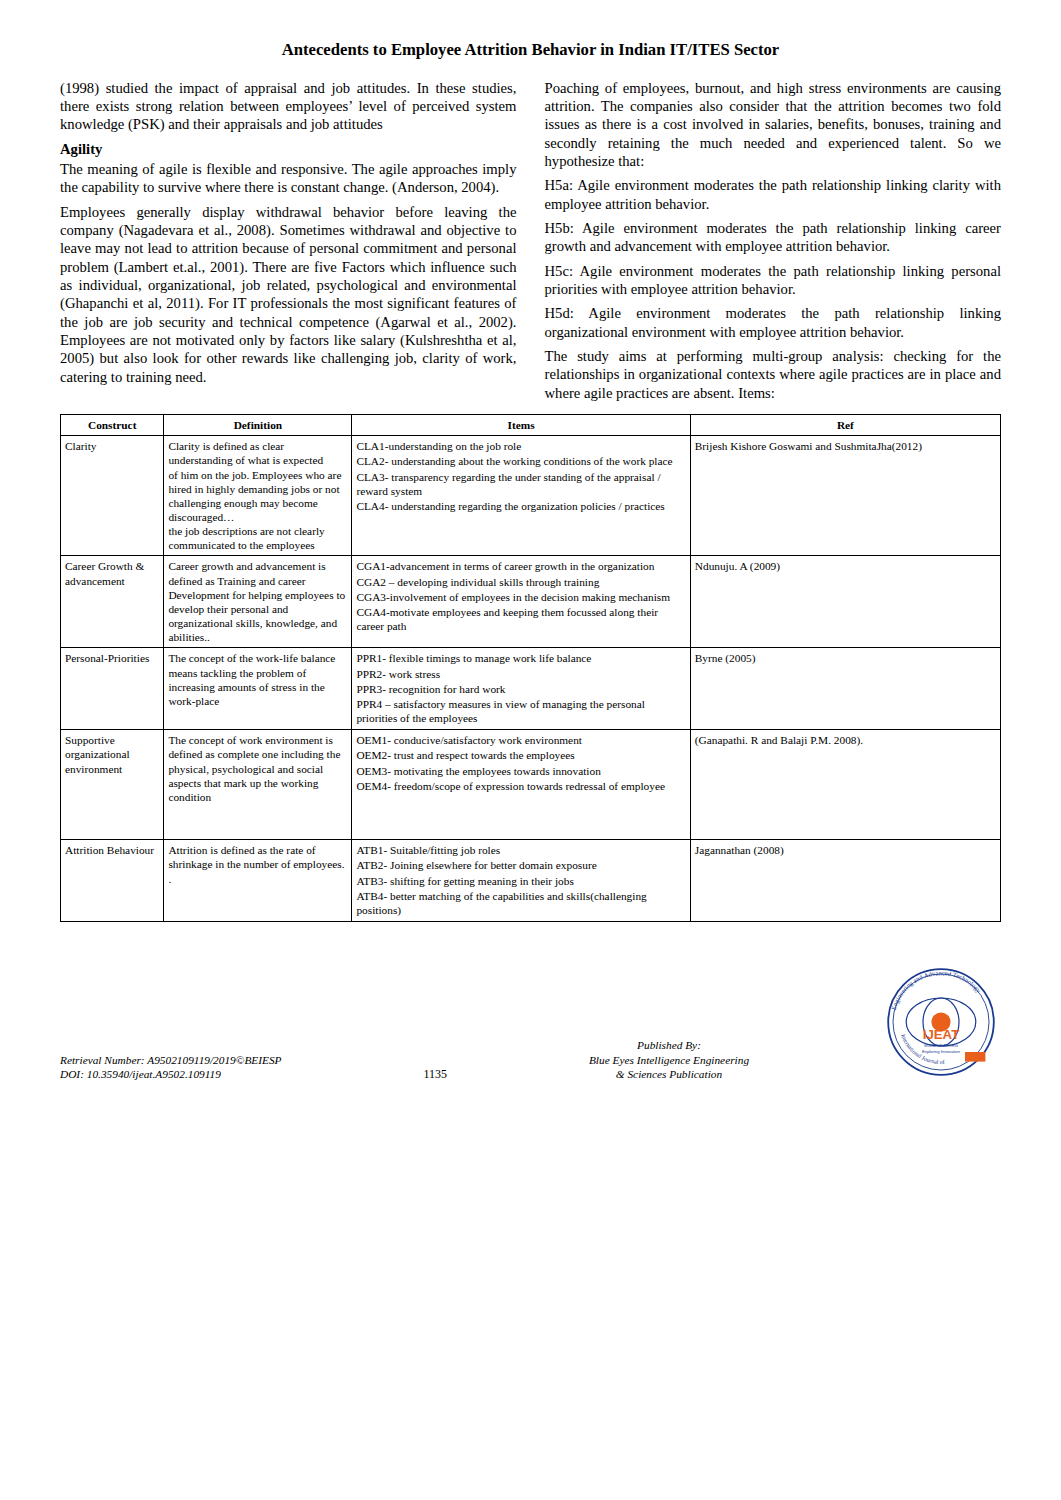Antecedents to Employee Attrition Behavior in Indian IT/ITES Sector
(1998) studied the impact of appraisal and job attitudes. In these studies, there exists strong relation between employees’ level of perceived system knowledge (PSK) and their appraisals and job attitudes
Agility
The meaning of agile is flexible and responsive. The agile approaches imply the capability to survive where there is constant change. (Anderson, 2004).
Employees generally display withdrawal behavior before leaving the company (Nagadevara et al., 2008). Sometimes withdrawal and objective to leave may not lead to attrition because of personal commitment and personal problem (Lambert et.al., 2001). There are five Factors which influence such as individual, organizational, job related, psychological and environmental (Ghapanchi et al, 2011). For IT professionals the most significant features of the job are job security and technical competence (Agarwal et al., 2002). Employees are not motivated only by factors like salary (Kulshreshtha et al, 2005) but also look for other rewards like challenging job, clarity of work, catering to training need.
Poaching of employees, burnout, and high stress environments are causing attrition. The companies also consider that the attrition becomes two fold issues as there is a cost involved in salaries, benefits, bonuses, training and secondly retaining the much needed and experienced talent. So we hypothesize that:
H5a: Agile environment moderates the path relationship linking clarity with employee attrition behavior.
H5b: Agile environment moderates the path relationship linking career growth and advancement with employee attrition behavior.
H5c: Agile environment moderates the path relationship linking personal priorities with employee attrition behavior.
H5d: Agile environment moderates the path relationship linking organizational environment with employee attrition behavior.
The study aims at performing multi-group analysis: checking for the relationships in organizational contexts where agile practices are in place and where agile practices are absent. Items:
| Construct | Definition | Items | Ref |
| --- | --- | --- | --- |
| Clarity | Clarity is defined as clear understanding of what is expected of him on the job. Employees who are hired in highly demanding jobs or not challenging enough may become discouraged… the job descriptions are not clearly communicated to the employees | CLA1-understanding on the job role CLA2- understanding about the working conditions of the work place CLA3- transparency regarding the under standing of the appraisal / reward system CLA4- understanding regarding the organization policies / practices | Brijesh Kishore Goswami and SushmitaJha(2012) |
| Career Growth & advancement | Career growth and advancement is defined as Training and career Development for helping employees to develop their personal and organizational skills, knowledge, and abilities.. | CGA1-advancement in terms of career growth in the organization CGA2 – developing individual skills through training CGA3-involvement of employees in the decision making mechanism CGA4-motivate employees and keeping them focussed along their career path | Ndunuju. A (2009) |
| Personal-Priorities | The concept of the work-life balance means tackling the problem of increasing amounts of stress in the work-place | PPR1- flexible timings to manage work life balance PPR2- work stress PPR3- recognition for hard work PPR4 – satisfactory measures in view of managing the personal priorities of the employees | Byrne (2005) |
| Supportive organizational environment | The concept of work environment is defined as complete one including the physical, psychological and social aspects that mark up the working condition | OEM1- conducive/satisfactory work environment OEM2- trust and respect towards the employees OEM3- motivating the employees towards innovation OEM4- freedom/scope of expression towards redressal of employee | (Ganapathi. R and Balaji P.M. 2008). |
| Attrition Behaviour | Attrition is defined as the rate of shrinkage in the number of employees. . | ATB1- Suitable/fitting job roles ATB2- Joining elsewhere for better domain exposure ATB3- shifting for getting meaning in their jobs ATB4- better matching of the capabilities and skills(challenging positions) | Jagannathan (2008) |
Retrieval Number: A9502109119/2019©BEIESP
DOI: 10.35940/ijeat.A9502.109119
1135
Published By:
Blue Eyes Intelligence Engineering
& Sciences Publication
Engineering and Advanced Technology International Journal of IJEAT WWW.IJEAT.ORG Exploring Innovation